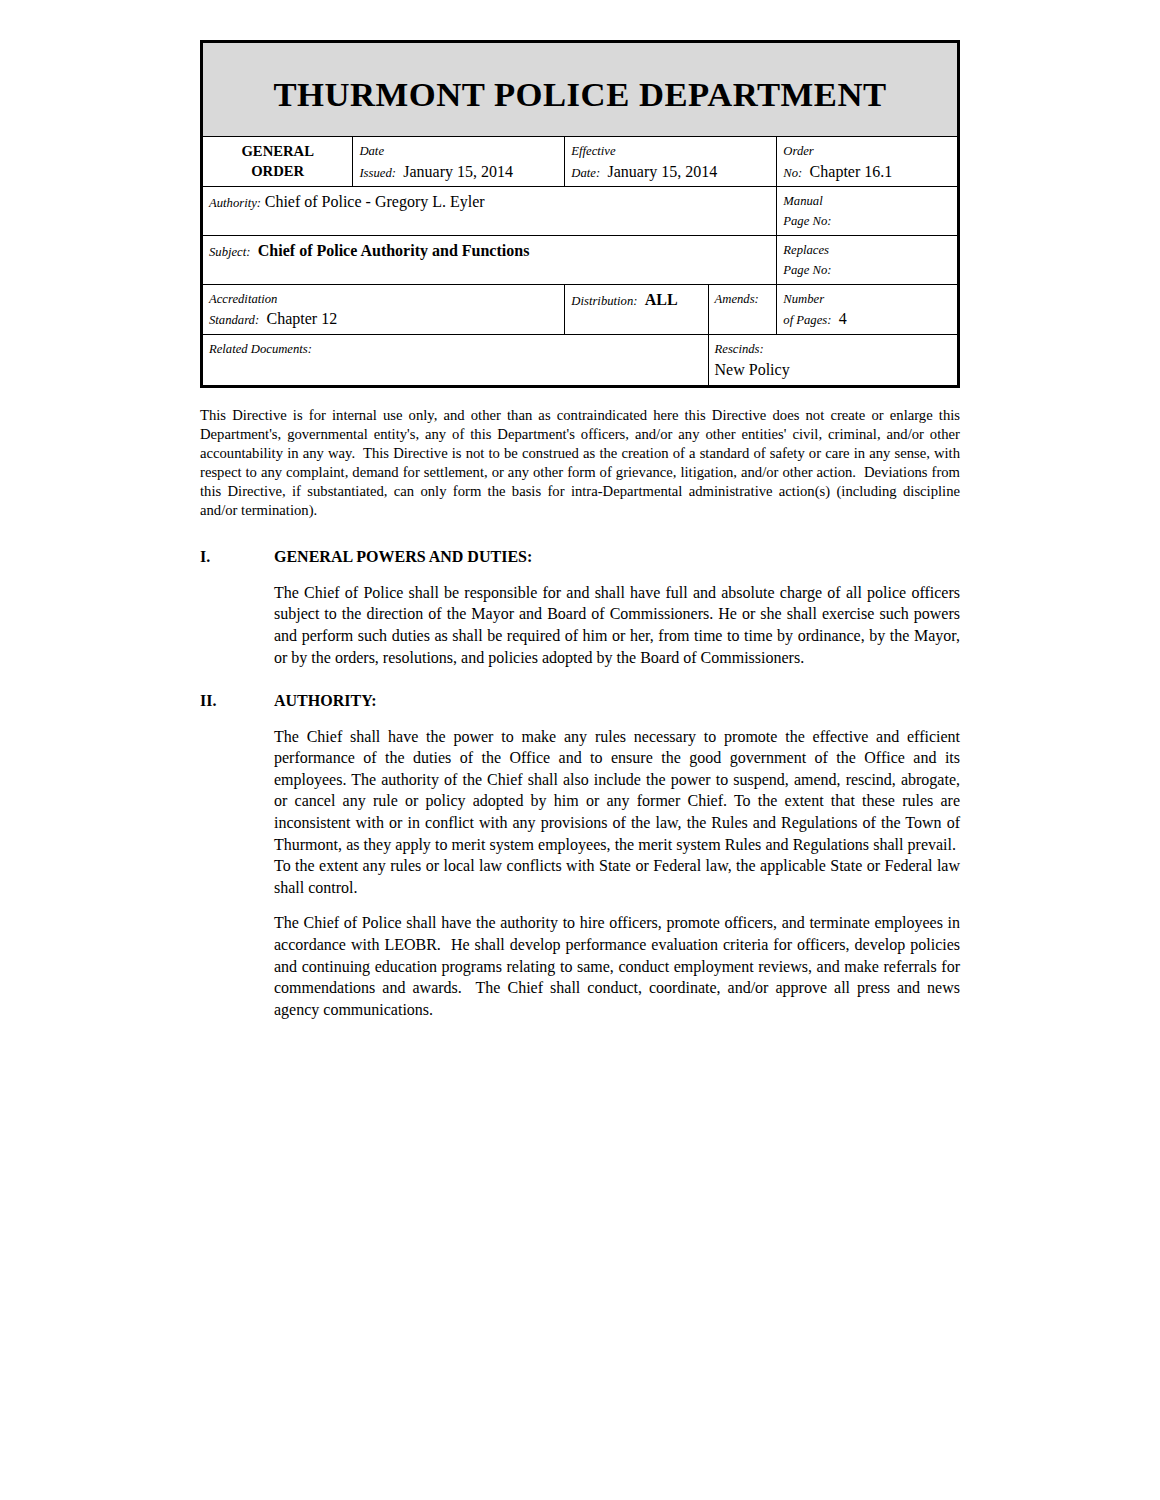| THURMONT POLICE DEPARTMENT |
| GENERAL ORDER | Date Issued: January 15, 2014 | Effective Date: January 15, 2014 | Order No: Chapter 16.1 |
| Authority: Chief of Police - Gregory L. Eyler | Manual Page No: |
| Subject: Chief of Police Authority and Functions | Replaces Page No: |
| Accreditation Standard: Chapter 12 | Distribution: ALL | Amends: | Number of Pages: 4 |
| Related Documents: | Rescinds: New Policy |
This Directive is for internal use only, and other than as contraindicated here this Directive does not create or enlarge this Department's, governmental entity's, any of this Department's officers, and/or any other entities' civil, criminal, and/or other accountability in any way. This Directive is not to be construed as the creation of a standard of safety or care in any sense, with respect to any complaint, demand for settlement, or any other form of grievance, litigation, and/or other action. Deviations from this Directive, if substantiated, can only form the basis for intra-Departmental administrative action(s) (including discipline and/or termination).
I. GENERAL POWERS AND DUTIES:
The Chief of Police shall be responsible for and shall have full and absolute charge of all police officers subject to the direction of the Mayor and Board of Commissioners. He or she shall exercise such powers and perform such duties as shall be required of him or her, from time to time by ordinance, by the Mayor, or by the orders, resolutions, and policies adopted by the Board of Commissioners.
II. AUTHORITY:
The Chief shall have the power to make any rules necessary to promote the effective and efficient performance of the duties of the Office and to ensure the good government of the Office and its employees. The authority of the Chief shall also include the power to suspend, amend, rescind, abrogate, or cancel any rule or policy adopted by him or any former Chief. To the extent that these rules are inconsistent with or in conflict with any provisions of the law, the Rules and Regulations of the Town of Thurmont, as they apply to merit system employees, the merit system Rules and Regulations shall prevail. To the extent any rules or local law conflicts with State or Federal law, the applicable State or Federal law shall control.
The Chief of Police shall have the authority to hire officers, promote officers, and terminate employees in accordance with LEOBR. He shall develop performance evaluation criteria for officers, develop policies and continuing education programs relating to same, conduct employment reviews, and make referrals for commendations and awards. The Chief shall conduct, coordinate, and/or approve all press and news agency communications.